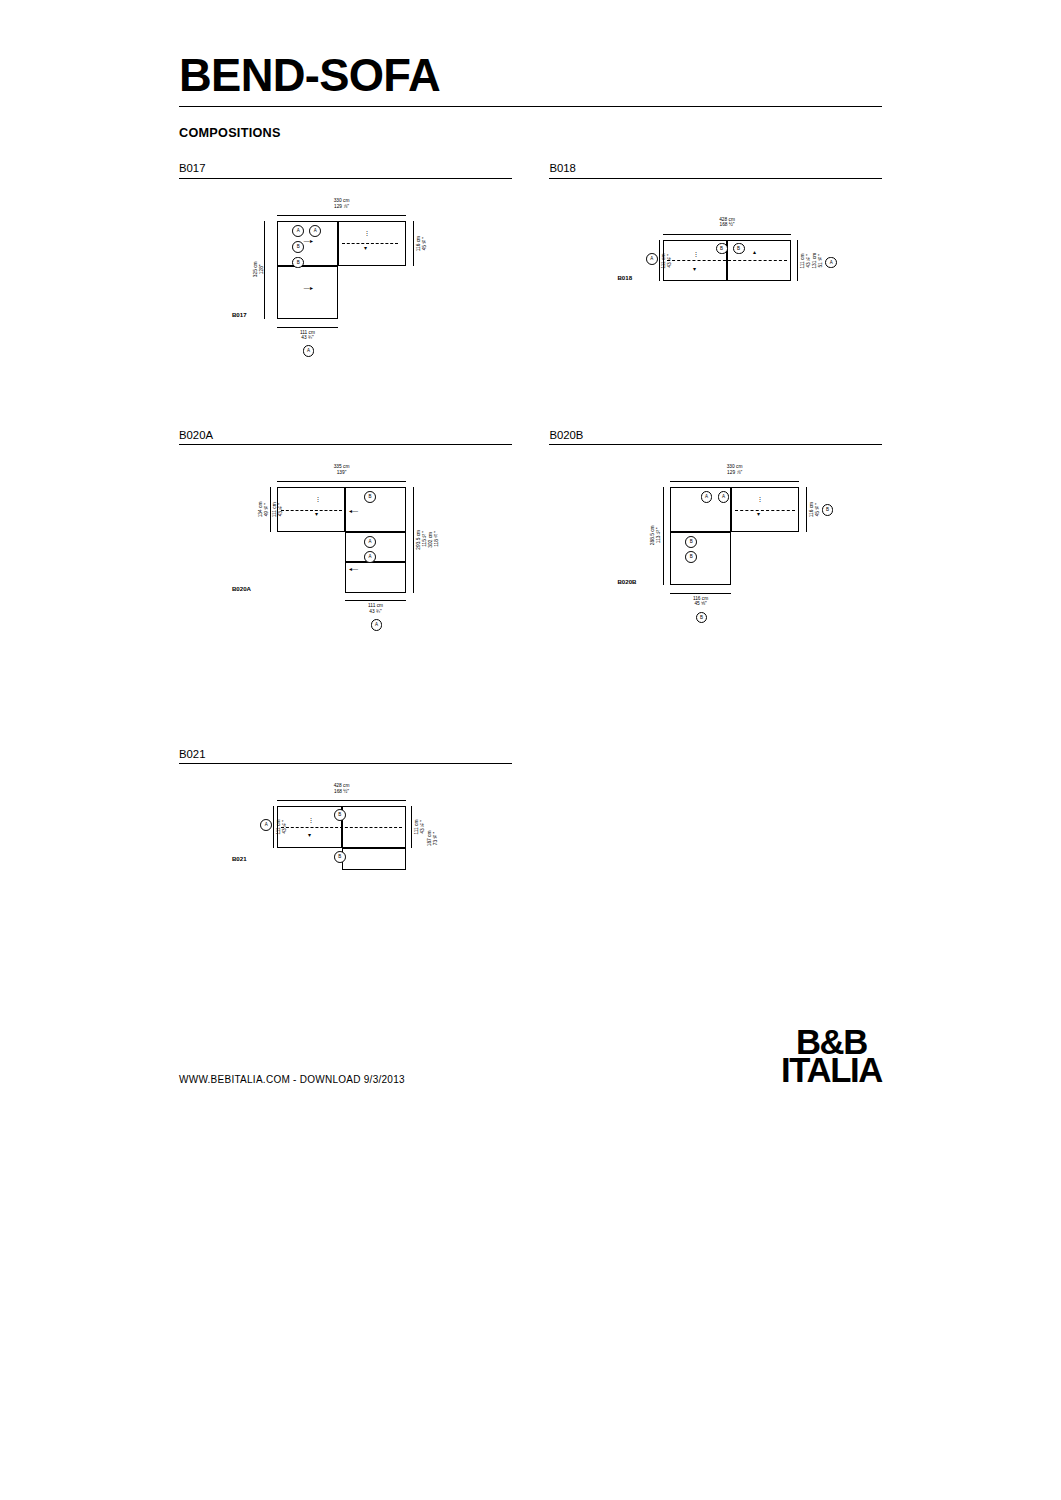BEND-SOFA
COMPOSITIONS
B017
330 cm
129 ⅞"
A
A
B
B
—▸
⋮
▾
—▸
116 cm
45 ⅝"
325 cm
128"
111 cm
43 ¾"
A
B017
B018
428 cm
168 ½"
B
B
⋮
▾
▴
A
111 cm
43 ¾"
111 cm
43 ¾"
131 cm
51 ⅝"
A
B018
B020A
335 cm
139"
B
◂—
⋮
▾
A
A
◂—
134 cm
49 ⅝"
111 cm
43 ¾"
293.5 cm
115 ½"
302 cm
118 ⅞"
111 cm
43 ¾"
A
B020A
B020B
330 cm
129 ⅞"
A
A
⋮
▾
B
B
288.5 cm
113 ½"
116 cm
45 ⅝"
B
116 cm
45 ⅝"
B
B020B
B021
428 cm
168 ½"
B
⋮
▾
B
A
111 cm
43 ¾"
111 cm
43 ¾"
187 cm
73 ⅝"
B021
WWW.BEBITALIA.COM - DOWNLOAD 9/3/2013
B&B
ITALIA